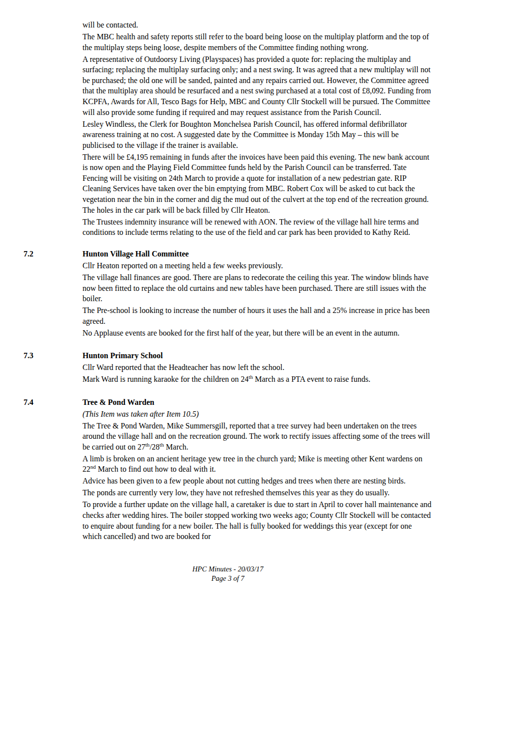will be contacted.
The MBC health and safety reports still refer to the board being loose on the multiplay platform and the top of the multiplay steps being loose, despite members of the Committee finding nothing wrong.
A representative of Outdoorsy Living (Playspaces) has provided a quote for: replacing the multiplay and surfacing; replacing the multiplay surfacing only; and a nest swing. It was agreed that a new multiplay will not be purchased; the old one will be sanded, painted and any repairs carried out. However, the Committee agreed that the multiplay area should be resurfaced and a nest swing purchased at a total cost of £8,092. Funding from KCPFA, Awards for All, Tesco Bags for Help, MBC and County Cllr Stockell will be pursued. The Committee will also provide some funding if required and may request assistance from the Parish Council.
Lesley Windless, the Clerk for Boughton Monchelsea Parish Council, has offered informal defibrillator awareness training at no cost. A suggested date by the Committee is Monday 15th May – this will be publicised to the village if the trainer is available.
There will be £4,195 remaining in funds after the invoices have been paid this evening. The new bank account is now open and the Playing Field Committee funds held by the Parish Council can be transferred. Tate Fencing will be visiting on 24th March to provide a quote for installation of a new pedestrian gate. RIP Cleaning Services have taken over the bin emptying from MBC. Robert Cox will be asked to cut back the vegetation near the bin in the corner and dig the mud out of the culvert at the top end of the recreation ground. The holes in the car park will be back filled by Cllr Heaton.
The Trustees indemnity insurance will be renewed with AON. The review of the village hall hire terms and conditions to include terms relating to the use of the field and car park has been provided to Kathy Reid.
7.2
Hunton Village Hall Committee
Cllr Heaton reported on a meeting held a few weeks previously.
The village hall finances are good. There are plans to redecorate the ceiling this year. The window blinds have now been fitted to replace the old curtains and new tables have been purchased. There are still issues with the boiler.
The Pre-school is looking to increase the number of hours it uses the hall and a 25% increase in price has been agreed.
No Applause events are booked for the first half of the year, but there will be an event in the autumn.
7.3
Hunton Primary School
Cllr Ward reported that the Headteacher has now left the school.
Mark Ward is running karaoke for the children on 24th March as a PTA event to raise funds.
7.4
Tree & Pond Warden
(This Item was taken after Item 10.5)
The Tree & Pond Warden, Mike Summersgill, reported that a tree survey had been undertaken on the trees around the village hall and on the recreation ground. The work to rectify issues affecting some of the trees will be carried out on 27th/28th March.
A limb is broken on an ancient heritage yew tree in the church yard; Mike is meeting other Kent wardens on 22nd March to find out how to deal with it.
Advice has been given to a few people about not cutting hedges and trees when there are nesting birds.
The ponds are currently very low, they have not refreshed themselves this year as they do usually.
To provide a further update on the village hall, a caretaker is due to start in April to cover hall maintenance and checks after wedding hires. The boiler stopped working two weeks ago; County Cllr Stockell will be contacted to enquire about funding for a new boiler. The hall is fully booked for weddings this year (except for one which cancelled) and two are booked for
HPC Minutes - 20/03/17
Page 3 of 7